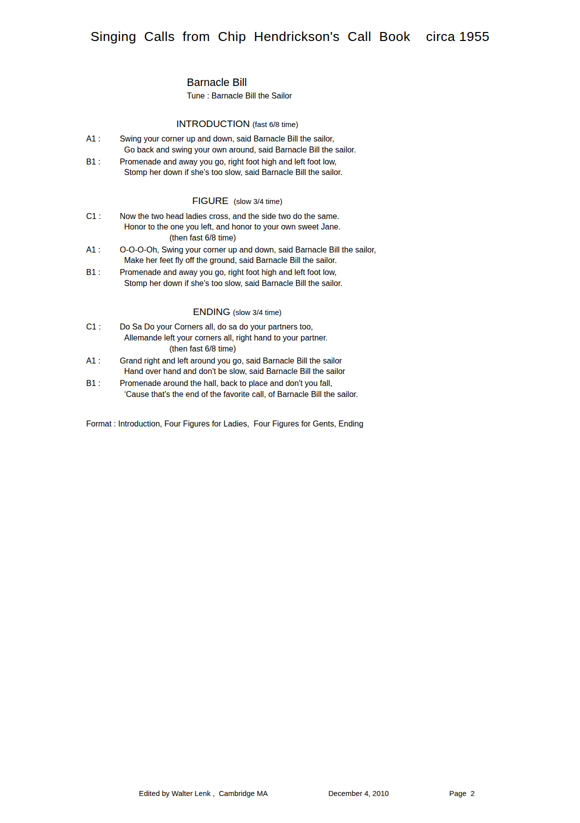Singing Calls from Chip Hendrickson's Call Book circa 1955
Barnacle Bill
Tune : Barnacle Bill the Sailor
INTRODUCTION (fast 6/8 time)
| A1 : | Swing your corner up and down, said Barnacle Bill the sailor, Go back and swing your own around, said Barnacle Bill the sailor. |
| B1 : | Promenade and away you go, right foot high and left foot low, Stomp her down if she's too slow, said Barnacle Bill the sailor. |
FIGURE (slow 3/4 time)
| C1 : | Now the two head ladies cross, and the side two do the same. Honor to the one you left, and honor to your own sweet Jane. (then fast 6/8 time) |
| A1 : | O-O-O-Oh, Swing your corner up and down, said Barnacle Bill the sailor, Make her feet fly off the ground, said Barnacle Bill the sailor. |
| B1 : | Promenade and away you go, right foot high and left foot low, Stomp her down if she's too slow, said Barnacle Bill the sailor. |
ENDING (slow 3/4 time)
| C1 : | Do Sa Do your Corners all, do sa do your partners too, Allemande left your corners all, right hand to your partner. (then fast 6/8 time) |
| A1 : | Grand right and left around you go, said Barnacle Bill the sailor Hand over hand and don't be slow, said Barnacle Bill the sailor |
| B1 : | Promenade around the hall, back to place and don't you fall, ‘Cause that's the end of the favorite call, of Barnacle Bill the sailor. |
Format : Introduction, Four Figures for Ladies, Four Figures for Gents, Ending
Edited by Walter Lenk , Cambridge MA December 4, 2010 Page 2